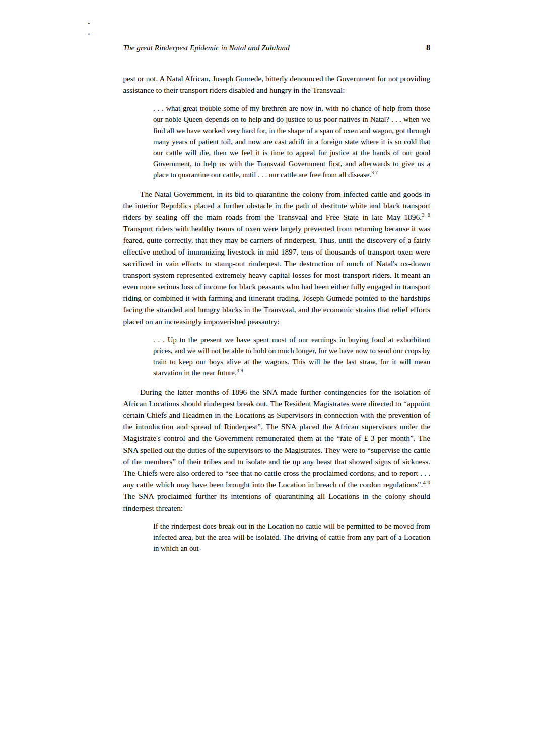•
‘
The great Rinderpest Epidemic in Natal and Zululand 8
pest or not. A Natal African, Joseph Gumede, bitterly denounced the Government for not providing assistance to their transport riders disabled and hungry in the Transvaal:
. . . what great trouble some of my brethren are now in, with no chance of help from those our noble Queen depends on to help and do justice to us poor natives in Natal? . . . when we find all we have worked very hard for, in the shape of a span of oxen and wagon, got through many years of patient toil, and now are cast adrift in a foreign state where it is so cold that our cattle will die, then we feel it is time to appeal for justice at the hands of our good Government, to help us with the Transvaal Government first, and afterwards to give us a place to quarantine our cattle, until . . . our cattle are free from all disease.3 7
The Natal Government, in its bid to quarantine the colony from infected cattle and goods in the interior Republics placed a further obstacle in the path of destitute white and black transport riders by sealing off the main roads from the Transvaal and Free State in late May 1896.3 8 Transport riders with healthy teams of oxen were largely prevented from returning because it was feared, quite correctly, that they may be carriers of rinderpest. Thus, until the discovery of a fairly effective method of immunizing livestock in mid 1897, tens of thousands of transport oxen were sacrificed in vain efforts to stamp-out rinderpest. The destruction of much of Natal's ox-drawn transport system represented extremely heavy capital losses for most transport riders. It meant an even more serious loss of income for black peasants who had been either fully engaged in transport riding or combined it with farming and itinerant trading. Joseph Gumede pointed to the hardships facing the stranded and hungry blacks in the Transvaal, and the economic strains that relief efforts placed on an increasingly impoverished peasantry:
. . . Up to the present we have spent most of our earnings in buying food at exhorbitant prices, and we will not be able to hold on much longer, for we have now to send our crops by train to keep our boys alive at the wagons. This will be the last straw, for it will mean starvation in the near future.3 9
During the latter months of 1896 the SNA made further contingencies for the isolation of African Locations should rinderpest break out. The Resident Magistrates were directed to “appoint certain Chiefs and Headmen in the Locations as Supervisors in connection with the prevention of the introduction and spread of Rinderpest”. The SNA placed the African supervisors under the Magistrate's control and the Government remunerated them at the “rate of £ 3 per month”. The SNA spelled out the duties of the supervisors to the Magistrates. They were to “supervise the cattle of the members” of their tribes and to isolate and tie up any beast that showed signs of sickness. The Chiefs were also ordered to “see that no cattle cross the proclaimed cordons, and to report . . . any cattle which may have been brought into the Location in breach of the cordon regulations”.4 0 The SNA proclaimed further its intentions of quarantining all Locations in the colony should rinderpest threaten:
If the rinderpest does break out in the Location no cattle will be permitted to be moved from infected area, but the area will be isolated. The driving of cattle from any part of a Location in which an out-